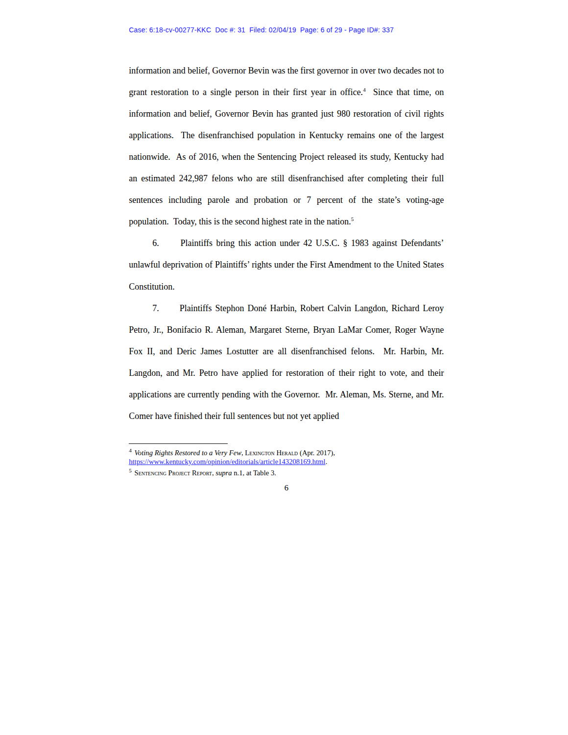Case: 6:18-cv-00277-KKC Doc #: 31 Filed: 02/04/19 Page: 6 of 29 - Page ID#: 337
information and belief, Governor Bevin was the first governor in over two decades not to grant restoration to a single person in their first year in office.4 Since that time, on information and belief, Governor Bevin has granted just 980 restoration of civil rights applications. The disenfranchised population in Kentucky remains one of the largest nationwide. As of 2016, when the Sentencing Project released its study, Kentucky had an estimated 242,987 felons who are still disenfranchised after completing their full sentences including parole and probation or 7 percent of the state’s voting-age population. Today, this is the second highest rate in the nation.5
6. Plaintiffs bring this action under 42 U.S.C. § 1983 against Defendants’ unlawful deprivation of Plaintiffs’ rights under the First Amendment to the United States Constitution.
7. Plaintiffs Stephon Doné Harbin, Robert Calvin Langdon, Richard Leroy Petro, Jr., Bonifacio R. Aleman, Margaret Sterne, Bryan LaMar Comer, Roger Wayne Fox II, and Deric James Lostutter are all disenfranchised felons. Mr. Harbin, Mr. Langdon, and Mr. Petro have applied for restoration of their right to vote, and their applications are currently pending with the Governor. Mr. Aleman, Ms. Sterne, and Mr. Comer have finished their full sentences but not yet applied
4 Voting Rights Restored to a Very Few, Lexington Herald (Apr. 2017), https://www.kentucky.com/opinion/editorials/article143208169.html.
5 Sentencing Project Report, supra n.1, at Table 3.
6